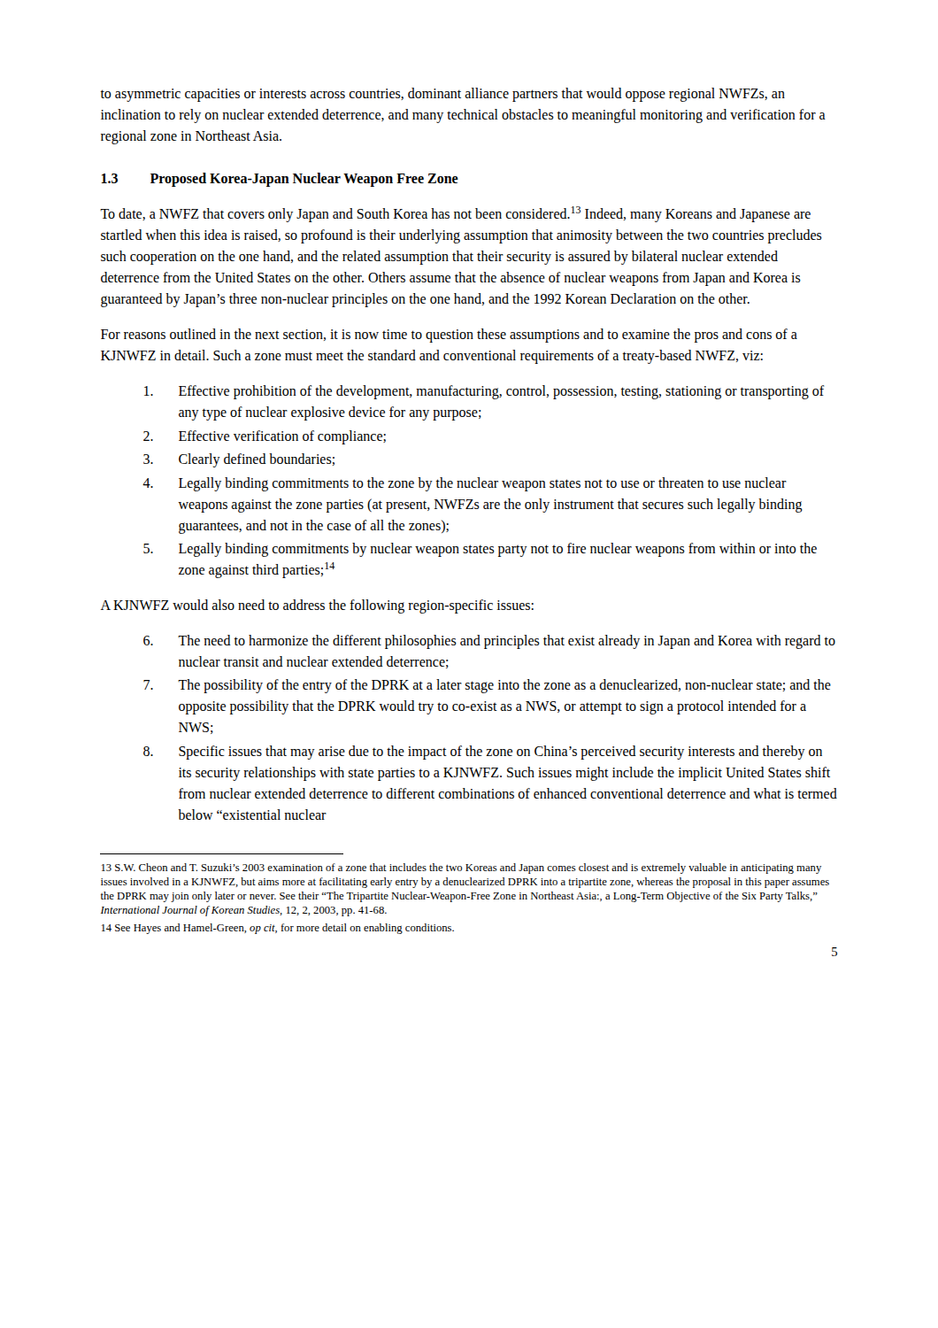to asymmetric capacities or interests across countries, dominant alliance partners that would oppose regional NWFZs, an inclination to rely on nuclear extended deterrence, and many technical obstacles to meaningful monitoring and verification for a regional zone in Northeast Asia.
1.3 Proposed Korea-Japan Nuclear Weapon Free Zone
To date, a NWFZ that covers only Japan and South Korea has not been considered.13 Indeed, many Koreans and Japanese are startled when this idea is raised, so profound is their underlying assumption that animosity between the two countries precludes such cooperation on the one hand, and the related assumption that their security is assured by bilateral nuclear extended deterrence from the United States on the other. Others assume that the absence of nuclear weapons from Japan and Korea is guaranteed by Japan’s three non-nuclear principles on the one hand, and the 1992 Korean Declaration on the other.
For reasons outlined in the next section, it is now time to question these assumptions and to examine the pros and cons of a KJNWFZ in detail. Such a zone must meet the standard and conventional requirements of a treaty-based NWFZ, viz:
1. Effective prohibition of the development, manufacturing, control, possession, testing, stationing or transporting of any type of nuclear explosive device for any purpose;
2. Effective verification of compliance;
3. Clearly defined boundaries;
4. Legally binding commitments to the zone by the nuclear weapon states not to use or threaten to use nuclear weapons against the zone parties (at present, NWFZs are the only instrument that secures such legally binding guarantees, and not in the case of all the zones);
5. Legally binding commitments by nuclear weapon states party not to fire nuclear weapons from within or into the zone against third parties;14
A KJNWFZ would also need to address the following region-specific issues:
6. The need to harmonize the different philosophies and principles that exist already in Japan and Korea with regard to nuclear transit and nuclear extended deterrence;
7. The possibility of the entry of the DPRK at a later stage into the zone as a denuclearized, non-nuclear state; and the opposite possibility that the DPRK would try to co-exist as a NWS, or attempt to sign a protocol intended for a NWS;
8. Specific issues that may arise due to the impact of the zone on China’s perceived security interests and thereby on its security relationships with state parties to a KJNWFZ. Such issues might include the implicit United States shift from nuclear extended deterrence to different combinations of enhanced conventional deterrence and what is termed below “existential nuclear
13 S.W. Cheon and T. Suzuki’s 2003 examination of a zone that includes the two Koreas and Japan comes closest and is extremely valuable in anticipating many issues involved in a KJNWFZ, but aims more at facilitating early entry by a denuclearized DPRK into a tripartite zone, whereas the proposal in this paper assumes the DPRK may join only later or never. See their “The Tripartite Nuclear-Weapon-Free Zone in Northeast Asia:, a Long-Term Objective of the Six Party Talks,” International Journal of Korean Studies, 12, 2, 2003, pp. 41-68.
14 See Hayes and Hamel-Green, op cit, for more detail on enabling conditions.
5